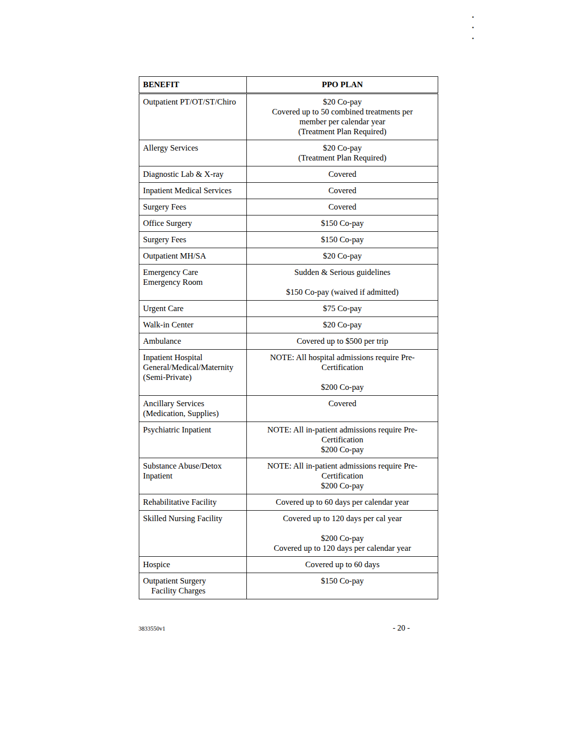•
•
•
| BENEFIT | PPO PLAN |
| --- | --- |
| Outpatient PT/OT/ST/Chiro | $20 Co-pay Covered up to 50 combined treatments per member per calendar year (Treatment Plan Required) |
| Allergy Services | $20 Co-pay (Treatment Plan Required) |
| Diagnostic Lab & X-ray | Covered |
| Inpatient Medical Services | Covered |
| Surgery Fees | Covered |
| Office Surgery | $150 Co-pay |
| Surgery Fees | $150 Co-pay |
| Outpatient MH/SA | $20 Co-pay |
| Emergency Care Emergency Room | Sudden & Serious guidelines $150 Co-pay (waived if admitted) |
| Urgent Care | $75 Co-pay |
| Walk-in Center | $20 Co-pay |
| Ambulance | Covered up to $500 per trip |
| Inpatient Hospital General/Medical/Maternity (Semi-Private) | NOTE: All hospital admissions require Pre-Certification $200 Co-pay |
| Ancillary Services (Medication, Supplies) | Covered |
| Psychiatric Inpatient | NOTE: All in-patient admissions require Pre-Certification $200 Co-pay |
| Substance Abuse/Detox Inpatient | NOTE: All in-patient admissions require Pre-Certification $200 Co-pay |
| Rehabilitative Facility | Covered up to 60 days per calendar year |
| Skilled Nursing Facility | Covered up to 120 days per cal year $200 Co-pay Covered up to 120 days per calendar year |
| Hospice | Covered up to 60 days |
| Outpatient Surgery Facility Charges | $150 Co-pay |
3833550v1 - 20 -